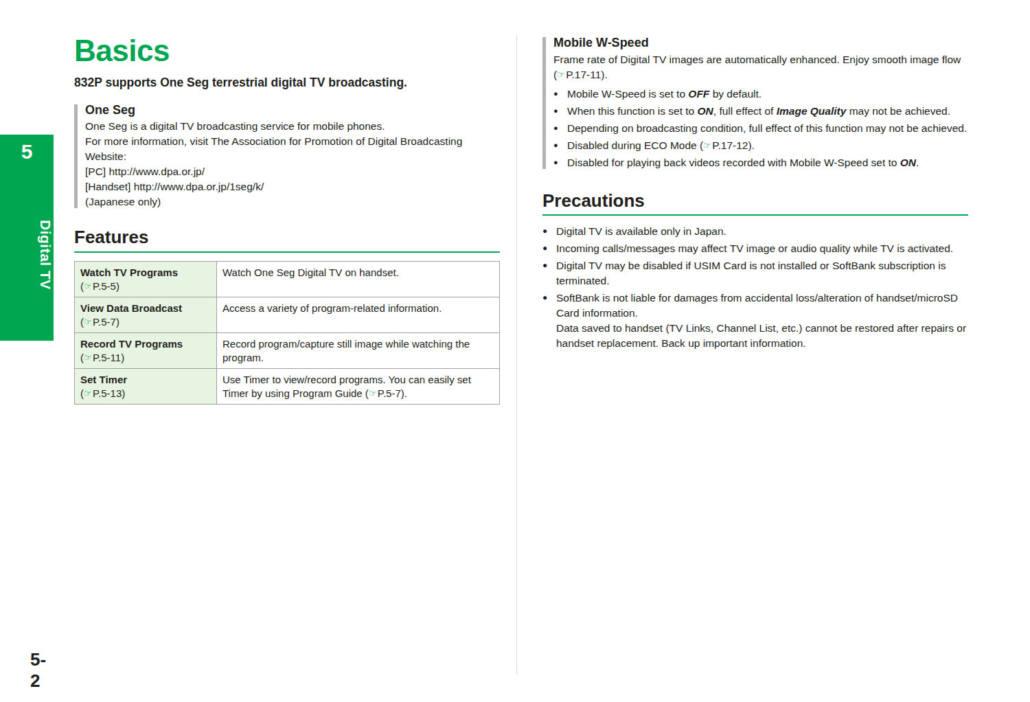5
Digital TV
5-2
Basics
832P supports One Seg terrestrial digital TV broadcasting.
One Seg
One Seg is a digital TV broadcasting service for mobile phones.
For more information, visit The Association for Promotion of Digital Broadcasting Website:
[PC] http://www.dpa.or.jp/
[Handset] http://www.dpa.or.jp/1seg/k/
(Japanese only)
Features
| Watch TV Programs ( ☞ P.5-5) | Watch One Seg Digital TV on handset. |
| View Data Broadcast ( ☞ P.5-7) | Access a variety of program-related information. |
| Record TV Programs ( ☞ P.5-11) | Record program/capture still image while watching the program. |
| Set Timer ( ☞ P.5-13) | Use Timer to view/record programs. You can easily set Timer by using Program Guide ( ☞ P.5-7). |
Mobile W-Speed
Frame rate of Digital TV images are automatically enhanced. Enjoy smooth image flow (☞P.17-11).
Mobile W-Speed is set to OFF by default.
When this function is set to ON, full effect of Image Quality may not be achieved.
Depending on broadcasting condition, full effect of this function may not be achieved.
Disabled during ECO Mode (☞P.17-12).
Disabled for playing back videos recorded with Mobile W-Speed set to ON.
Precautions
Digital TV is available only in Japan.
Incoming calls/messages may affect TV image or audio quality while TV is activated.
Digital TV may be disabled if USIM Card is not installed or SoftBank subscription is terminated.
SoftBank is not liable for damages from accidental loss/alteration of handset/microSD Card information.
Data saved to handset (TV Links, Channel List, etc.) cannot be restored after repairs or handset replacement. Back up important information.